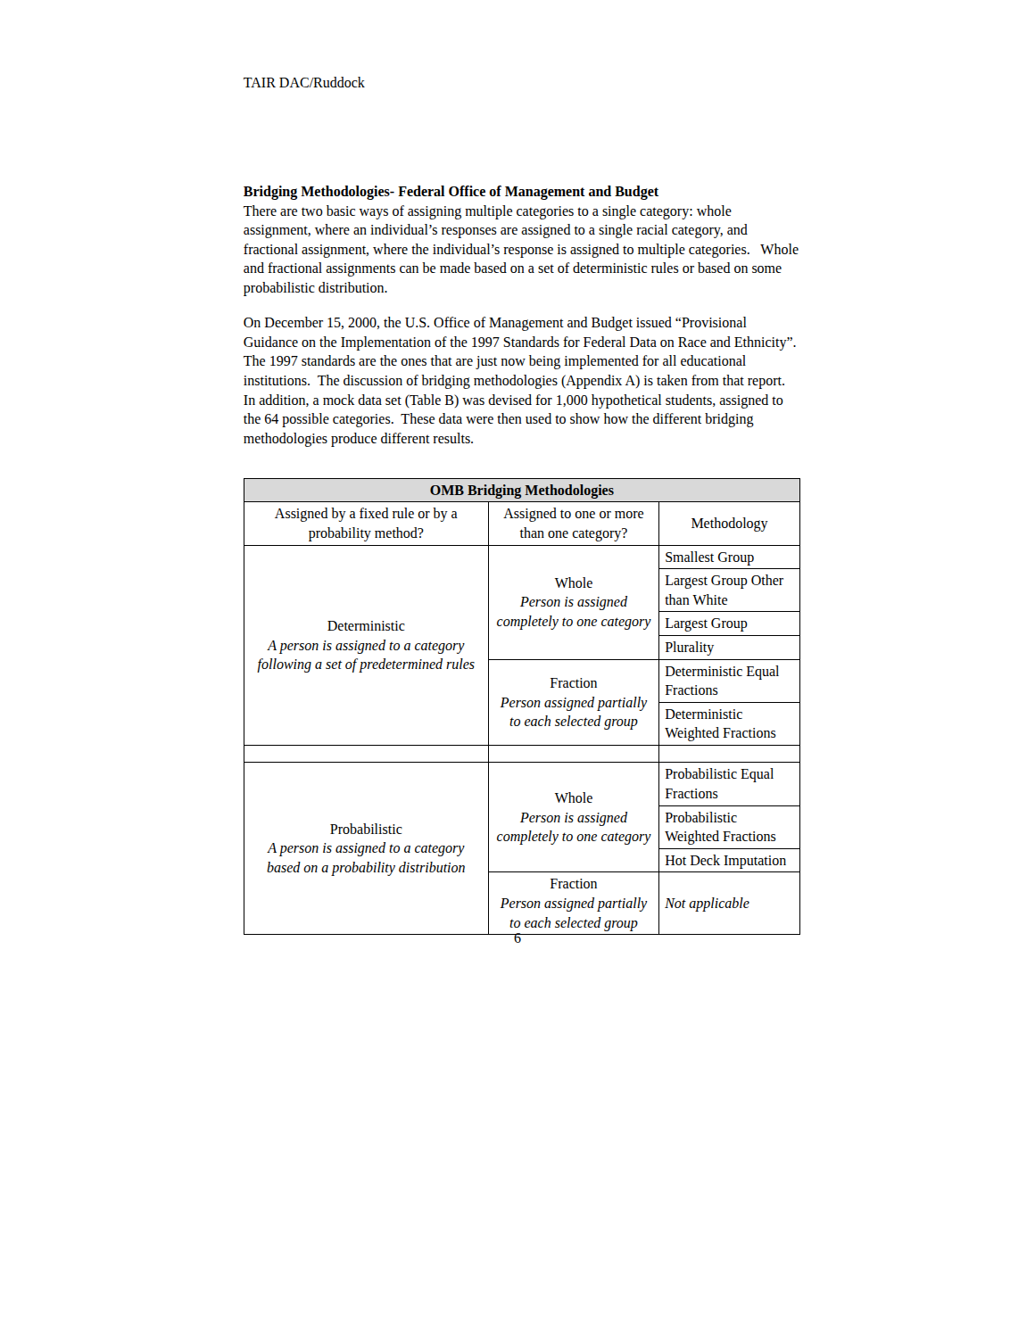TAIR DAC/Ruddock
Bridging Methodologies- Federal Office of Management and Budget
There are two basic ways of assigning multiple categories to a single category: whole assignment, where an individual’s responses are assigned to a single racial category, and fractional assignment, where the individual’s response is assigned to multiple categories. Whole and fractional assignments can be made based on a set of deterministic rules or based on some probabilistic distribution.
On December 15, 2000, the U.S. Office of Management and Budget issued “Provisional Guidance on the Implementation of the 1997 Standards for Federal Data on Race and Ethnicity”. The 1997 standards are the ones that are just now being implemented for all educational institutions. The discussion of bridging methodologies (Appendix A) is taken from that report. In addition, a mock data set (Table B) was devised for 1,000 hypothetical students, assigned to the 64 possible categories. These data were then used to show how the different bridging methodologies produce different results.
| OMB Bridging Methodologies |
| Assigned by a fixed rule or by a probability method? | Assigned to one or more than one category? | Methodology |
| Deterministic A person is assigned to a category following a set of predetermined rules | Whole Person is assigned completely to one category | Smallest Group |
| Largest Group Other than White |
| Largest Group |
| Plurality |
| Fraction Person assigned partially to each selected group | Deterministic Equal Fractions |
| Deterministic Weighted Fractions |
| Probabilistic A person is assigned to a category based on a probability distribution | Whole Person is assigned completely to one category | Probabilistic Equal Fractions |
| Probabilistic Weighted Fractions |
| Hot Deck Imputation |
| Fraction Person assigned partially to each selected group | Not applicable |
6